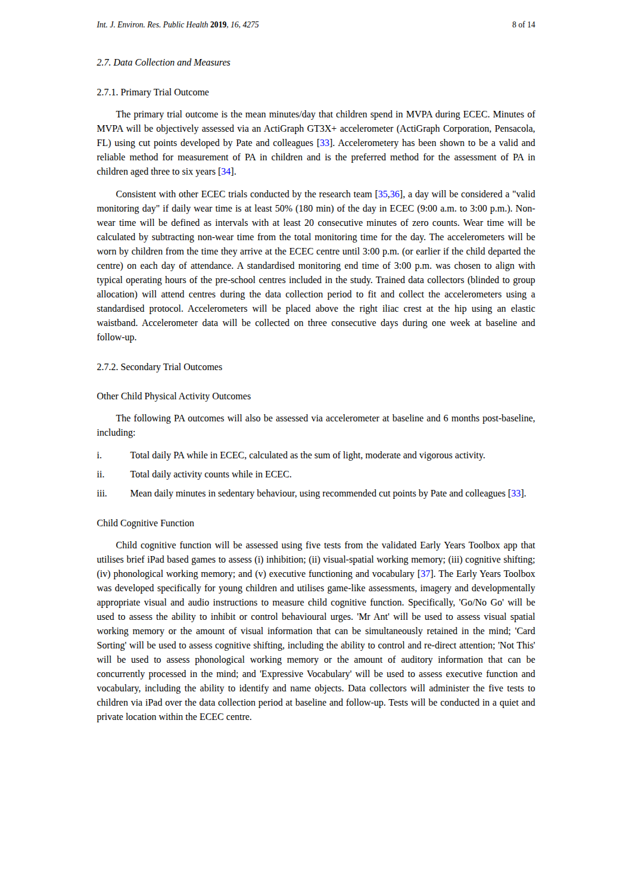Int. J. Environ. Res. Public Health 2019, 16, 4275 8 of 14
2.7. Data Collection and Measures
2.7.1. Primary Trial Outcome
The primary trial outcome is the mean minutes/day that children spend in MVPA during ECEC. Minutes of MVPA will be objectively assessed via an ActiGraph GT3X+ accelerometer (ActiGraph Corporation, Pensacola, FL) using cut points developed by Pate and colleagues [33]. Accelerometery has been shown to be a valid and reliable method for measurement of PA in children and is the preferred method for the assessment of PA in children aged three to six years [34].
Consistent with other ECEC trials conducted by the research team [35,36], a day will be considered a "valid monitoring day" if daily wear time is at least 50% (180 min) of the day in ECEC (9:00 a.m. to 3:00 p.m.). Non-wear time will be defined as intervals with at least 20 consecutive minutes of zero counts. Wear time will be calculated by subtracting non-wear time from the total monitoring time for the day. The accelerometers will be worn by children from the time they arrive at the ECEC centre until 3:00 p.m. (or earlier if the child departed the centre) on each day of attendance. A standardised monitoring end time of 3:00 p.m. was chosen to align with typical operating hours of the pre-school centres included in the study. Trained data collectors (blinded to group allocation) will attend centres during the data collection period to fit and collect the accelerometers using a standardised protocol. Accelerometers will be placed above the right iliac crest at the hip using an elastic waistband. Accelerometer data will be collected on three consecutive days during one week at baseline and follow-up.
2.7.2. Secondary Trial Outcomes
Other Child Physical Activity Outcomes
The following PA outcomes will also be assessed via accelerometer at baseline and 6 months post-baseline, including:
Total daily PA while in ECEC, calculated as the sum of light, moderate and vigorous activity.
Total daily activity counts while in ECEC.
Mean daily minutes in sedentary behaviour, using recommended cut points by Pate and colleagues [33].
Child Cognitive Function
Child cognitive function will be assessed using five tests from the validated Early Years Toolbox app that utilises brief iPad based games to assess (i) inhibition; (ii) visual-spatial working memory; (iii) cognitive shifting; (iv) phonological working memory; and (v) executive functioning and vocabulary [37]. The Early Years Toolbox was developed specifically for young children and utilises game-like assessments, imagery and developmentally appropriate visual and audio instructions to measure child cognitive function. Specifically, 'Go/No Go' will be used to assess the ability to inhibit or control behavioural urges. 'Mr Ant' will be used to assess visual spatial working memory or the amount of visual information that can be simultaneously retained in the mind; 'Card Sorting' will be used to assess cognitive shifting, including the ability to control and re-direct attention; 'Not This' will be used to assess phonological working memory or the amount of auditory information that can be concurrently processed in the mind; and 'Expressive Vocabulary' will be used to assess executive function and vocabulary, including the ability to identify and name objects. Data collectors will administer the five tests to children via iPad over the data collection period at baseline and follow-up. Tests will be conducted in a quiet and private location within the ECEC centre.